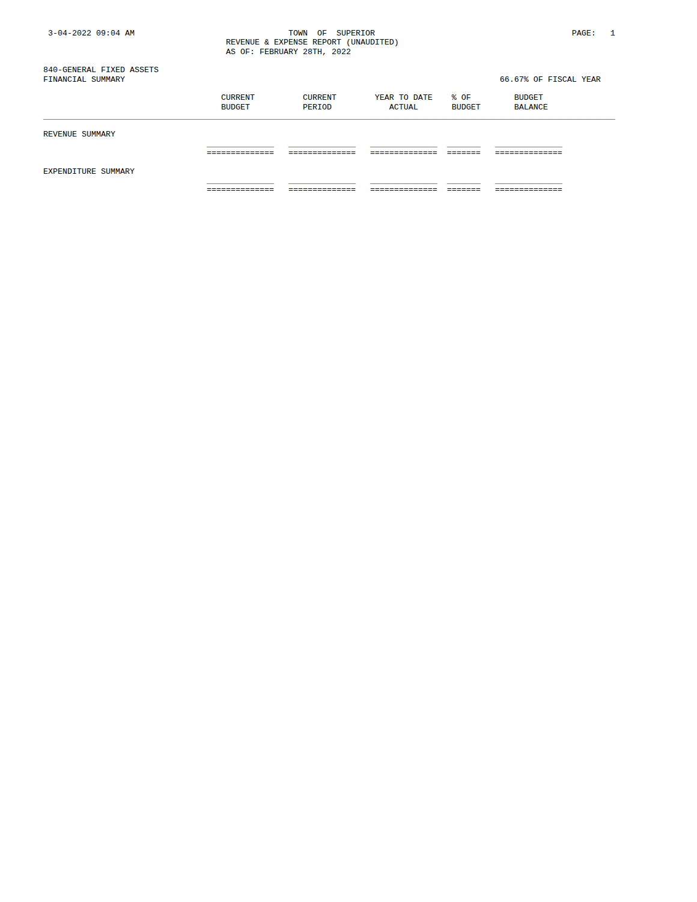3-04-2022 09:04 AM                                TOWN  OF  SUPERIOR                                         PAGE:   1
                                      REVENUE & EXPENSE REPORT (UNAUDITED)
                                      AS OF: FEBRUARY 28TH, 2022

840-GENERAL FIXED ASSETS
FINANCIAL SUMMARY                                                                              66.67% OF FISCAL YEAR

                                     CURRENT          CURRENT        YEAR TO DATE    % OF         BUDGET
                                     BUDGET           PERIOD            ACTUAL       BUDGET       BALANCE
_______________________________________________________________________________________________________________________

REVENUE SUMMARY
                                  ______________   ______________   ______________  _______   ______________
                                  ==============   ==============   ==============  =======   ==============

EXPENDITURE SUMMARY
                                  ______________   ______________   ______________  _______   ______________
                                  ==============   ==============   ==============  =======   ==============